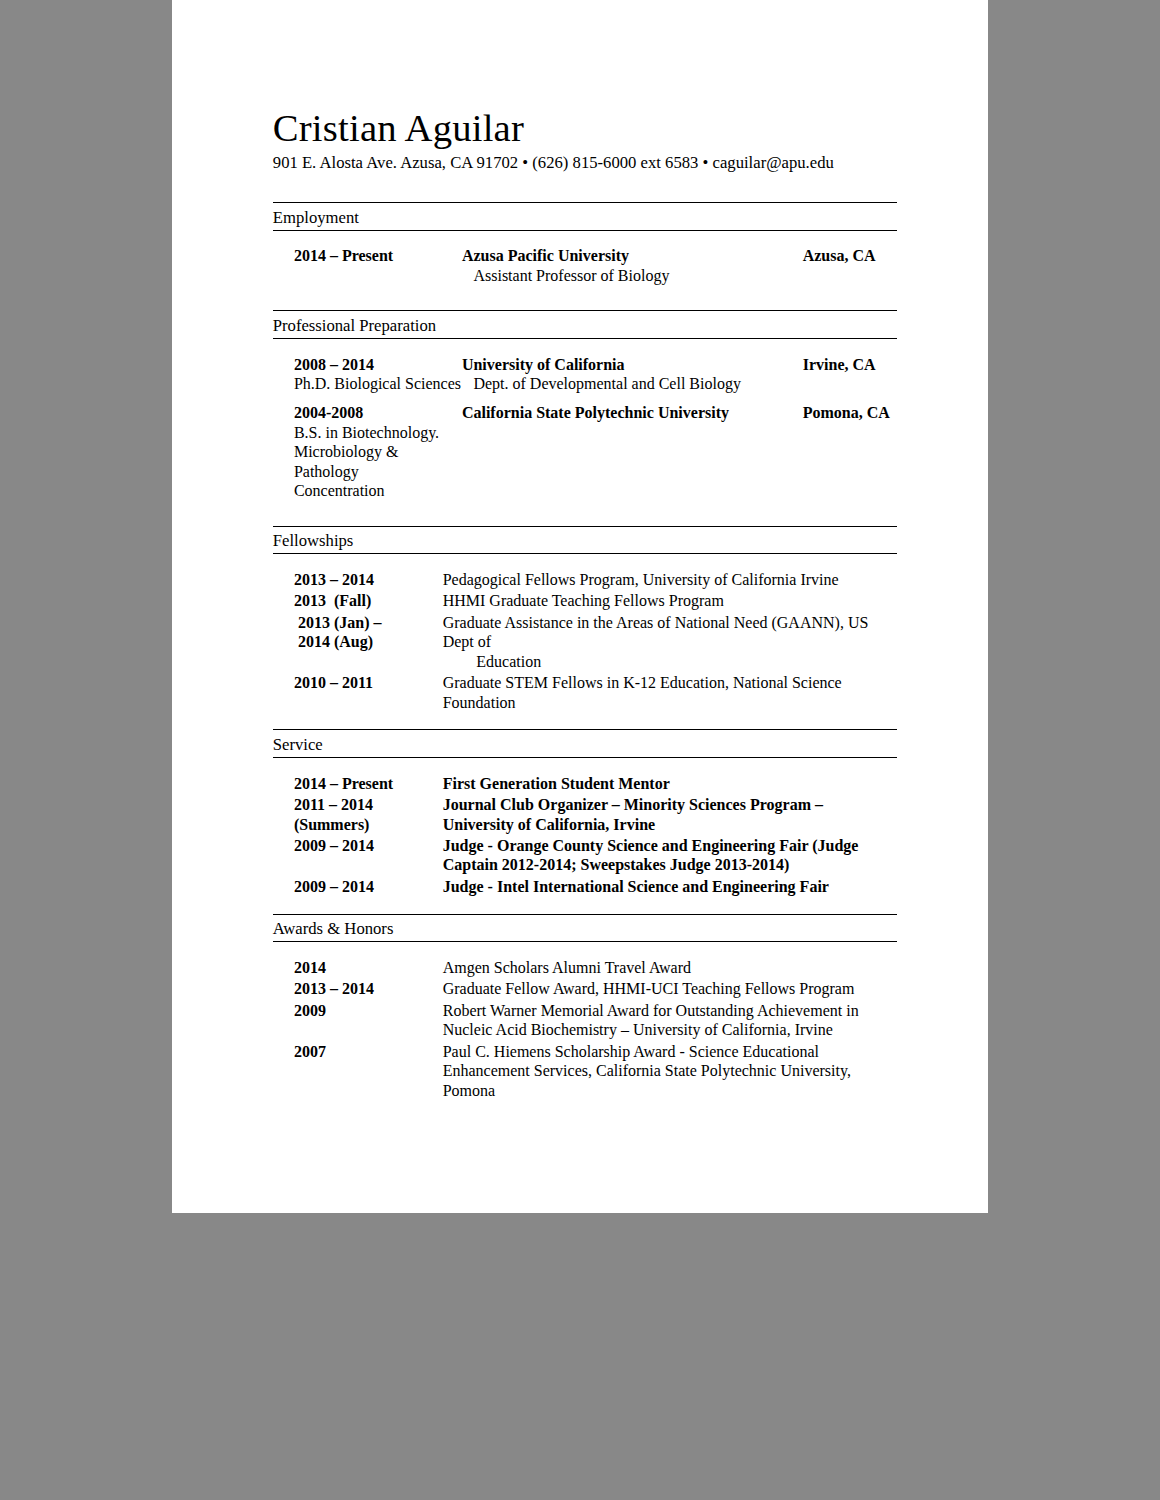Cristian Aguilar
901 E. Alosta Ave. Azusa, CA 91702 • (626) 815-6000 ext 6583 • caguilar@apu.edu
Employment
| 2014 – Present | Azusa Pacific University Assistant Professor of Biology | Azusa, CA |
Professional Preparation
| 2008 – 2014 Ph.D. Biological Sciences | University of California Dept. of Developmental and Cell Biology | Irvine, CA |
| 2004-2008 B.S. in Biotechnology. Microbiology & Pathology Concentration | California State Polytechnic University | Pomona, CA |
Fellowships
| 2013 – 2014 | Pedagogical Fellows Program, University of California Irvine |
| 2013 (Fall) | HHMI Graduate Teaching Fellows Program |
| 2013 (Jan) – 2014 (Aug) | Graduate Assistance in the Areas of National Need (GAANN), US Dept of Education |
| 2010 – 2011 | Graduate STEM Fellows in K-12 Education, National Science Foundation |
Service
| 2014 – Present | First Generation Student Mentor |
| 2011 – 2014 (Summers) | Journal Club Organizer – Minority Sciences Program – University of California, Irvine |
| 2009 – 2014 | Judge - Orange County Science and Engineering Fair (Judge Captain 2012-2014; Sweepstakes Judge 2013-2014) |
| 2009 – 2014 | Judge - Intel International Science and Engineering Fair |
Awards & Honors
| 2014 | Amgen Scholars Alumni Travel Award |
| 2013 – 2014 | Graduate Fellow Award, HHMI-UCI Teaching Fellows Program |
| 2009 | Robert Warner Memorial Award for Outstanding Achievement in Nucleic Acid Biochemistry – University of California, Irvine |
| 2007 | Paul C. Hiemens Scholarship Award - Science Educational Enhancement Services, California State Polytechnic University, Pomona |